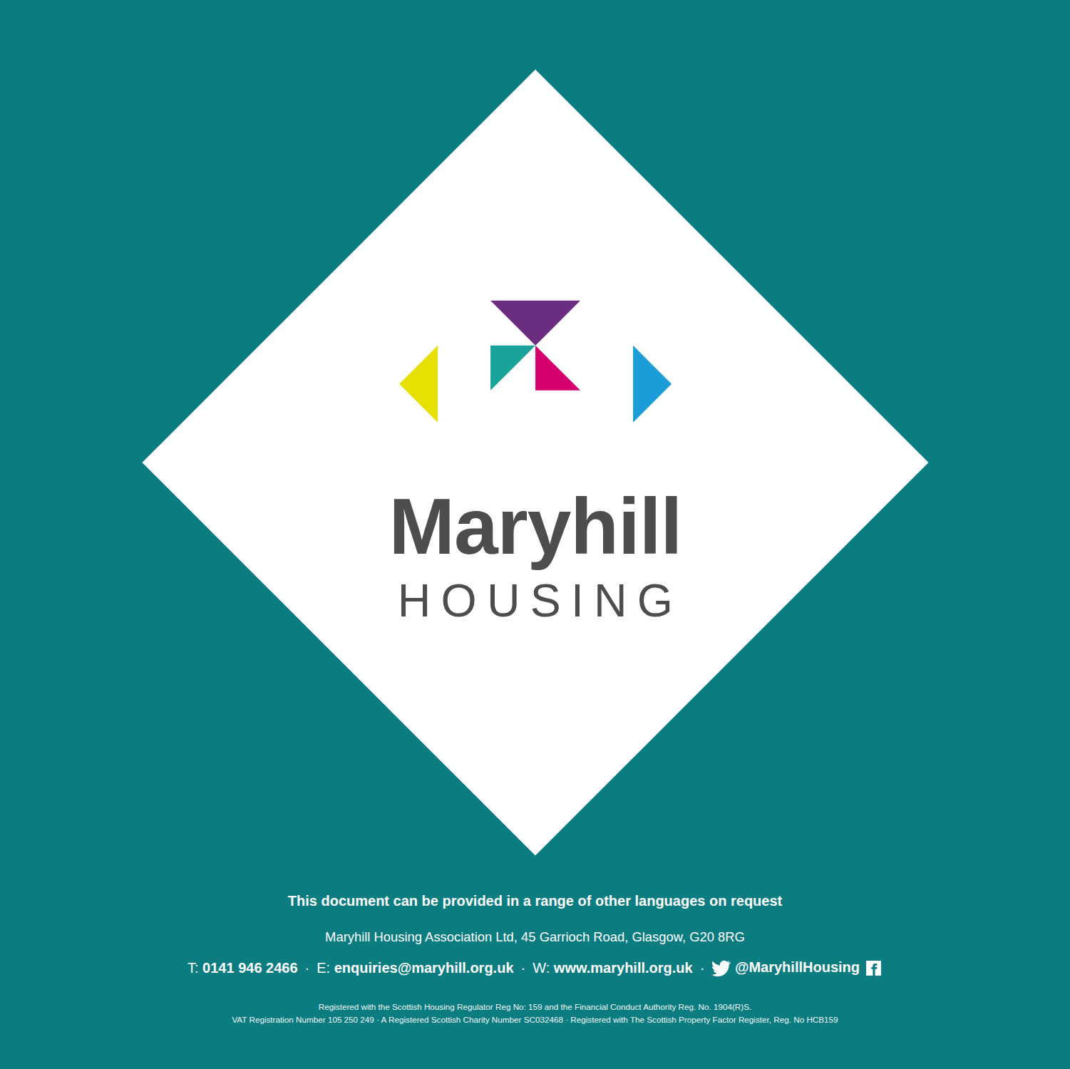Maryhill
HOUSING
This document can be provided in a range of other languages on request
Maryhill Housing Association Ltd, 45 Garrioch Road, Glasgow, G20 8RG
T: 0141 946 2466 · E: enquiries@maryhill.org.uk · W: www.maryhill.org.uk · @MaryhillHousing
Registered with the Scottish Housing Regulator Reg No: 159 and the Financial Conduct Authority Reg. No. 1904(R)S.
VAT Registration Number 105 250 249 · A Registered Scottish Charity Number SC032468 · Registered with The Scottish Property Factor Register, Reg. No HCB159